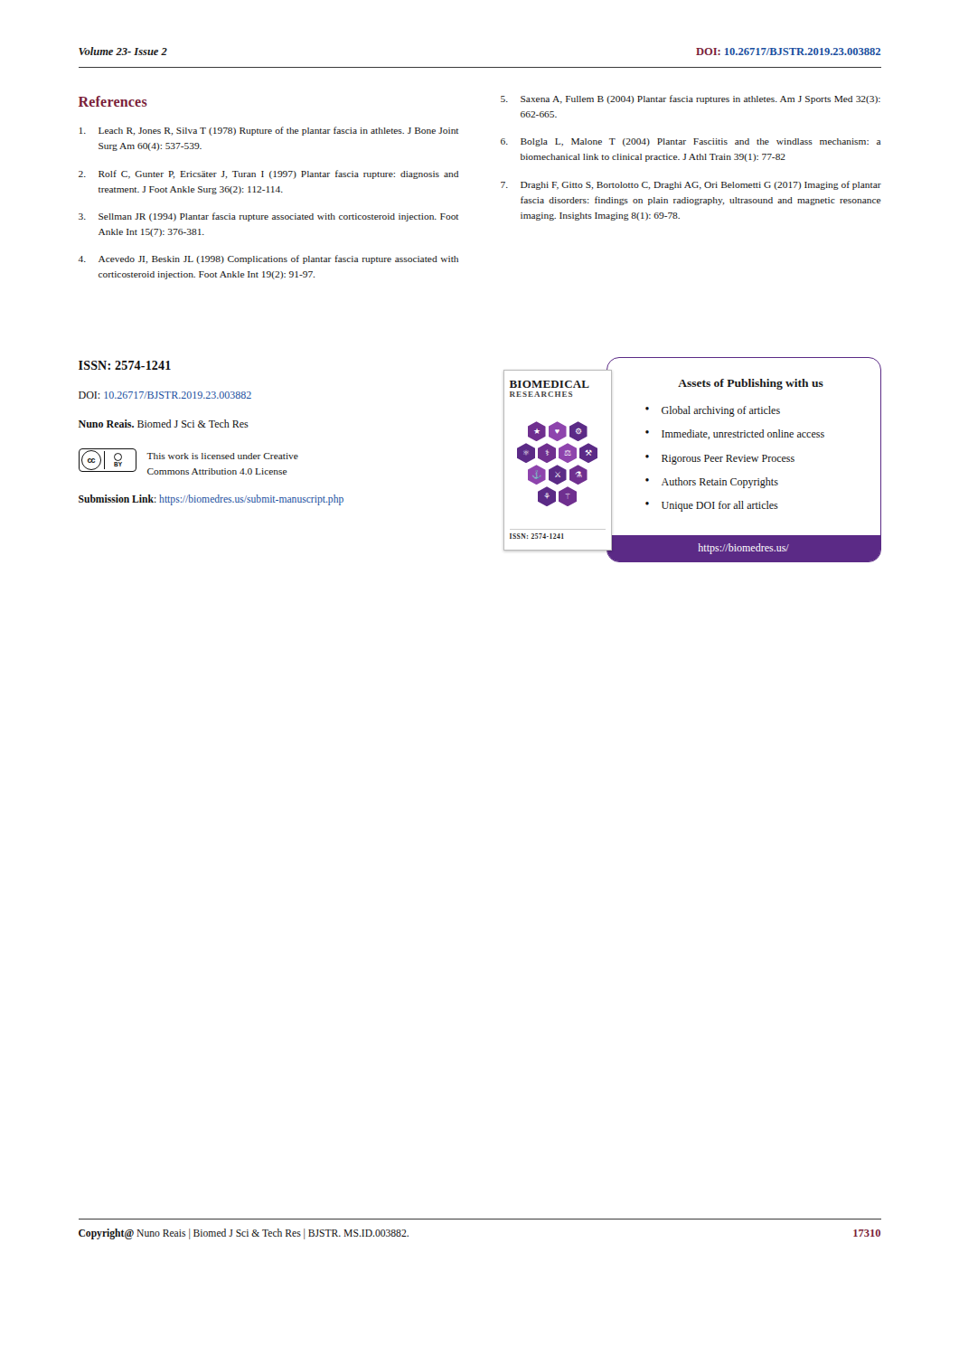Volume 23- Issue 2
DOI: 10.26717/BJSTR.2019.23.003882
References
Leach R, Jones R, Silva T (1978) Rupture of the plantar fascia in athletes. J Bone Joint Surg Am 60(4): 537-539.
Rolf C, Gunter P, Ericsäter J, Turan I (1997) Plantar fascia rupture: diagnosis and treatment. J Foot Ankle Surg 36(2): 112-114.
Sellman JR (1994) Plantar fascia rupture associated with corticosteroid injection. Foot Ankle Int 15(7): 376-381.
Acevedo JI, Beskin JL (1998) Complications of plantar fascia rupture associated with corticosteroid injection. Foot Ankle Int 19(2): 91-97.
Saxena A, Fullem B (2004) Plantar fascia ruptures in athletes. Am J Sports Med 32(3): 662-665.
Bolgla L, Malone T (2004) Plantar Fasciitis and the windlass mechanism: a biomechanical link to clinical practice. J Athl Train 39(1): 77-82
Draghi F, Gitto S, Bortolotto C, Draghi AG, Ori Belometti G (2017) Imaging of plantar fascia disorders: findings on plain radiography, ultrasound and magnetic resonance imaging. Insights Imaging 8(1): 69-78.
ISSN: 2574-1241
DOI: 10.26717/BJSTR.2019.23.003882
Nuno Reais. Biomed J Sci & Tech Res
cc
BY
This work is licensed under Creative
Commons Attribution 4.0 License
Submission Link: https://biomedres.us/submit-manuscript.php
BIOMEDICALRESEARCHES
★
♥
⚙
⚛
⚕
⚖
⚒
⚓
⚔
⚗
⚘
⚚
ISSN: 2574-1241
Assets of Publishing with us
Global archiving of articles
Immediate, unrestricted online access
Rigorous Peer Review Process
Authors Retain Copyrights
Unique DOI for all articles
https://biomedres.us/
Copyright@ Nuno Reais | Biomed J Sci & Tech Res | BJSTR. MS.ID.003882.
17310